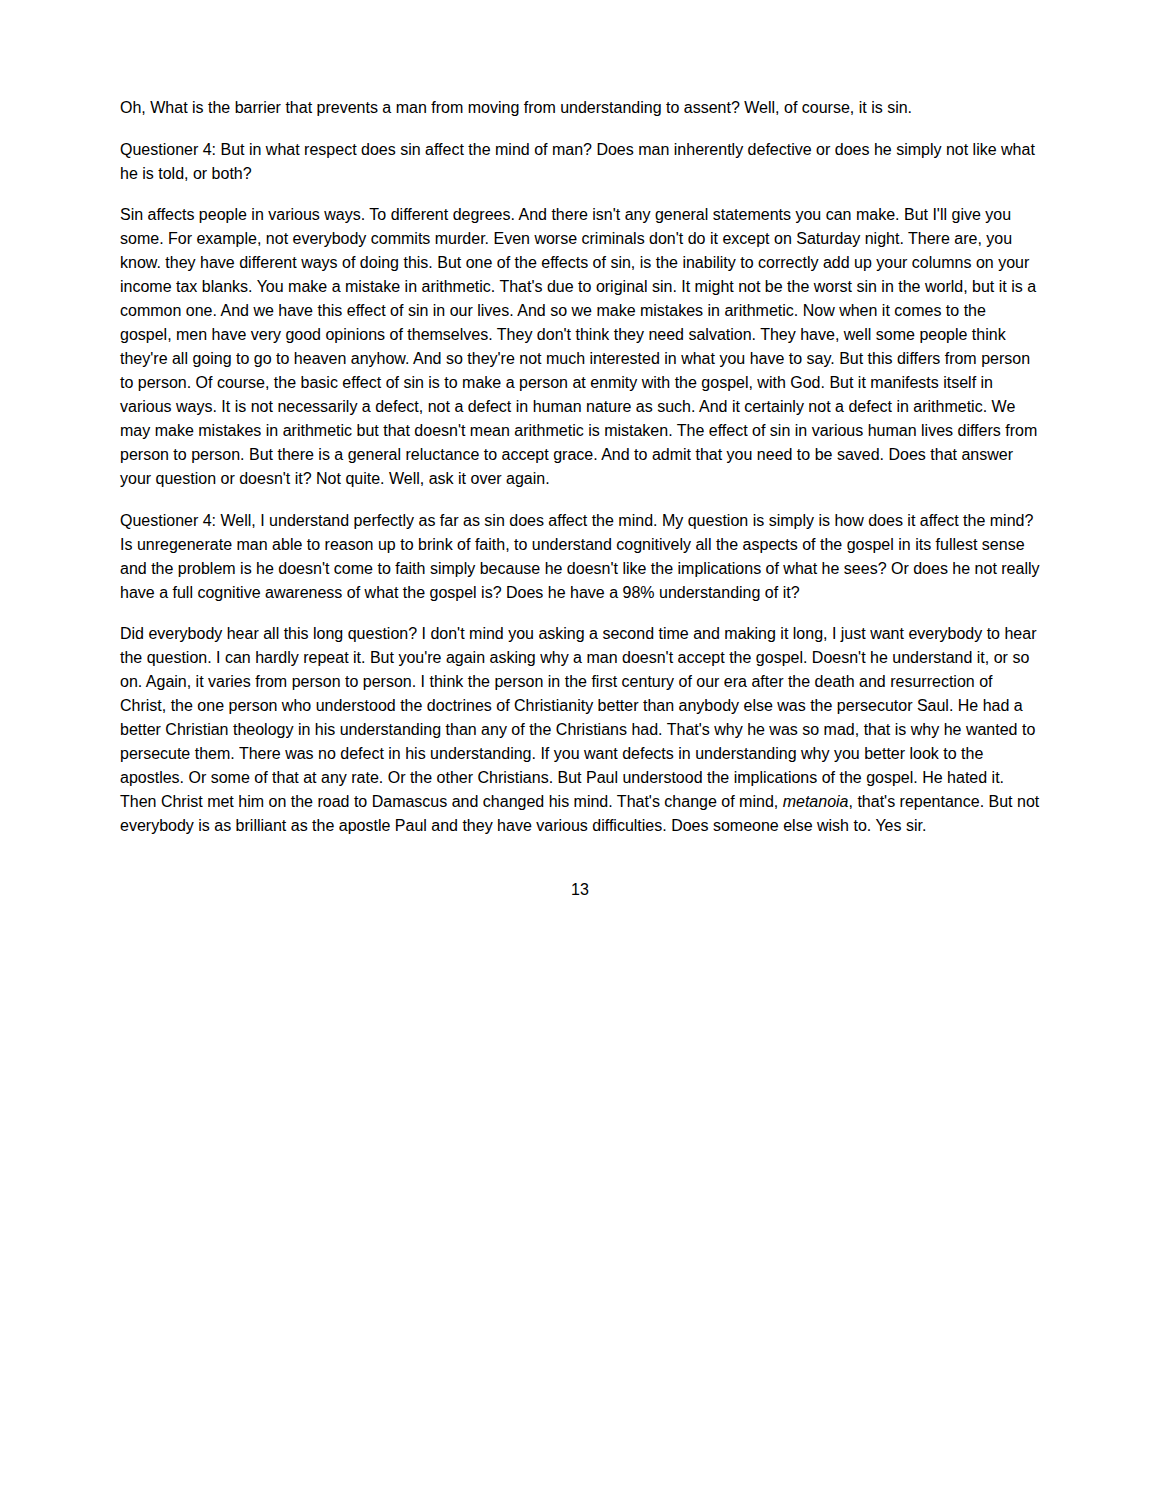Oh, What is the barrier that prevents a man from moving from understanding to assent? Well, of course, it is sin.
Questioner 4: But in what respect does sin affect the mind of man? Does man inherently defective or does he simply not like what he is told, or both?
Sin affects people in various ways. To different degrees. And there isn't any general statements you can make. But I'll give you some. For example, not everybody commits murder. Even worse criminals don't do it except on Saturday night. There are, you know. they have different ways of doing this. But one of the effects of sin, is the inability to correctly add up your columns on your income tax blanks. You make a mistake in arithmetic. That's due to original sin. It might not be the worst sin in the world, but it is a common one. And we have this effect of sin in our lives. And so we make mistakes in arithmetic. Now when it comes to the gospel, men have very good opinions of themselves. They don't think they need salvation. They have, well some people think they're all going to go to heaven anyhow. And so they're not much interested in what you have to say. But this differs from person to person. Of course, the basic effect of sin is to make a person at enmity with the gospel, with God. But it manifests itself in various ways. It is not necessarily a defect, not a defect in human nature as such. And it certainly not a defect in arithmetic. We may make mistakes in arithmetic but that doesn't mean arithmetic is mistaken. The effect of sin in various human lives differs from person to person. But there is a general reluctance to accept grace. And to admit that you need to be saved. Does that answer your question or doesn't it? Not quite. Well, ask it over again.
Questioner 4: Well, I understand perfectly as far as sin does affect the mind. My question is simply is how does it affect the mind? Is unregenerate man able to reason up to brink of faith, to understand cognitively all the aspects of the gospel in its fullest sense and the problem is he doesn't come to faith simply because he doesn't like the implications of what he sees? Or does he not really have a full cognitive awareness of what the gospel is? Does he have a 98% understanding of it?
Did everybody hear all this long question? I don't mind you asking a second time and making it long, I just want everybody to hear the question. I can hardly repeat it. But you're again asking why a man doesn't accept the gospel. Doesn't he understand it, or so on. Again, it varies from person to person. I think the person in the first century of our era after the death and resurrection of Christ, the one person who understood the doctrines of Christianity better than anybody else was the persecutor Saul. He had a better Christian theology in his understanding than any of the Christians had. That's why he was so mad, that is why he wanted to persecute them. There was no defect in his understanding. If you want defects in understanding why you better look to the apostles. Or some of that at any rate. Or the other Christians. But Paul understood the implications of the gospel. He hated it. Then Christ met him on the road to Damascus and changed his mind. That's change of mind, metanoia, that's repentance. But not everybody is as brilliant as the apostle Paul and they have various difficulties. Does someone else wish to. Yes sir.
13